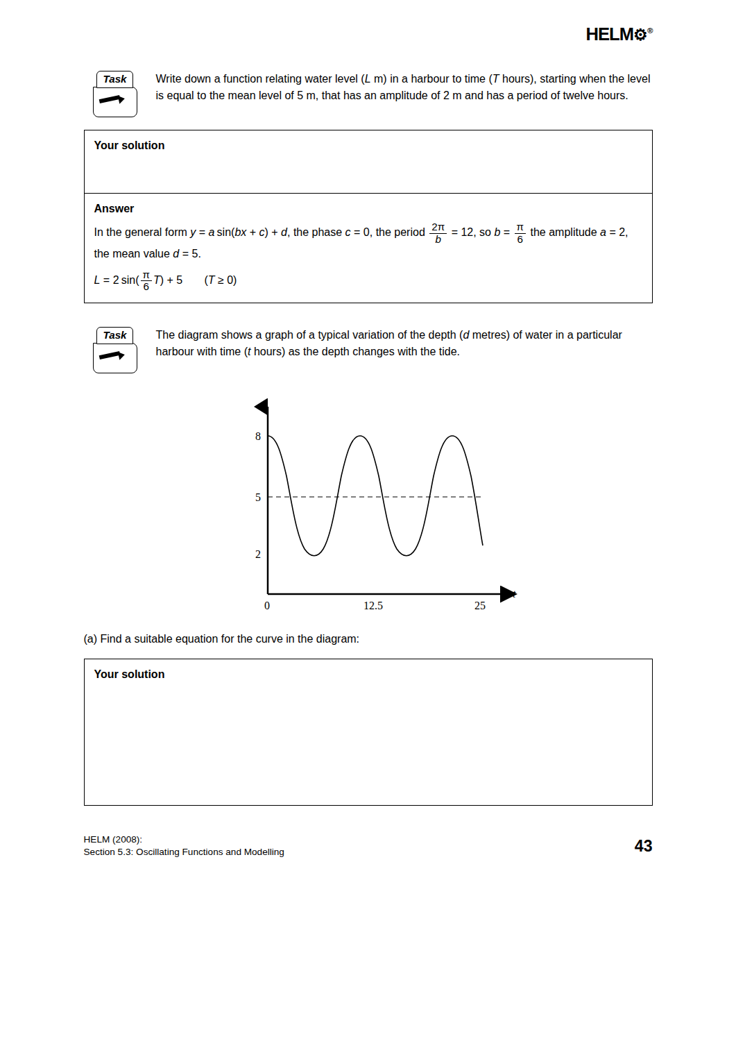HELM⚙®
Task
Write down a function relating water level (L m) in a harbour to time (T hours), starting when the level is equal to the mean level of 5 m, that has an amplitude of 2 m and has a period of twelve hours.
Your solution
Answer
In the general form y = a sin(bx + c) + d, the phase c = 0, the period 2π b = 12, so b = π 6 the amplitude a = 2, the mean value d = 5.
L = 2 sin(π 6 T) + 5 (T ≥ 0)
Task
The diagram shows a graph of a typical variation of the depth (d metres) of water in a particular harbour with time (t hours) as the depth changes with the tide.
8 5 2 0 12.5 25 t cosine-like curve: starts at max 8 (y=72), min 2 (y=242), mean 5 (y=160) period = 12.5 h -> 12.5 h maps to x = 250 (i.e. 160 px per 12.5? ) x: 0 -> 90 ; 12.5 -> 250 ; 25 -> 400 => 12.5 h = 160 px
(a) Find a suitable equation for the curve in the diagram:
Your solution
HELM (2008):
Section 5.3: Oscillating Functions and Modelling
43